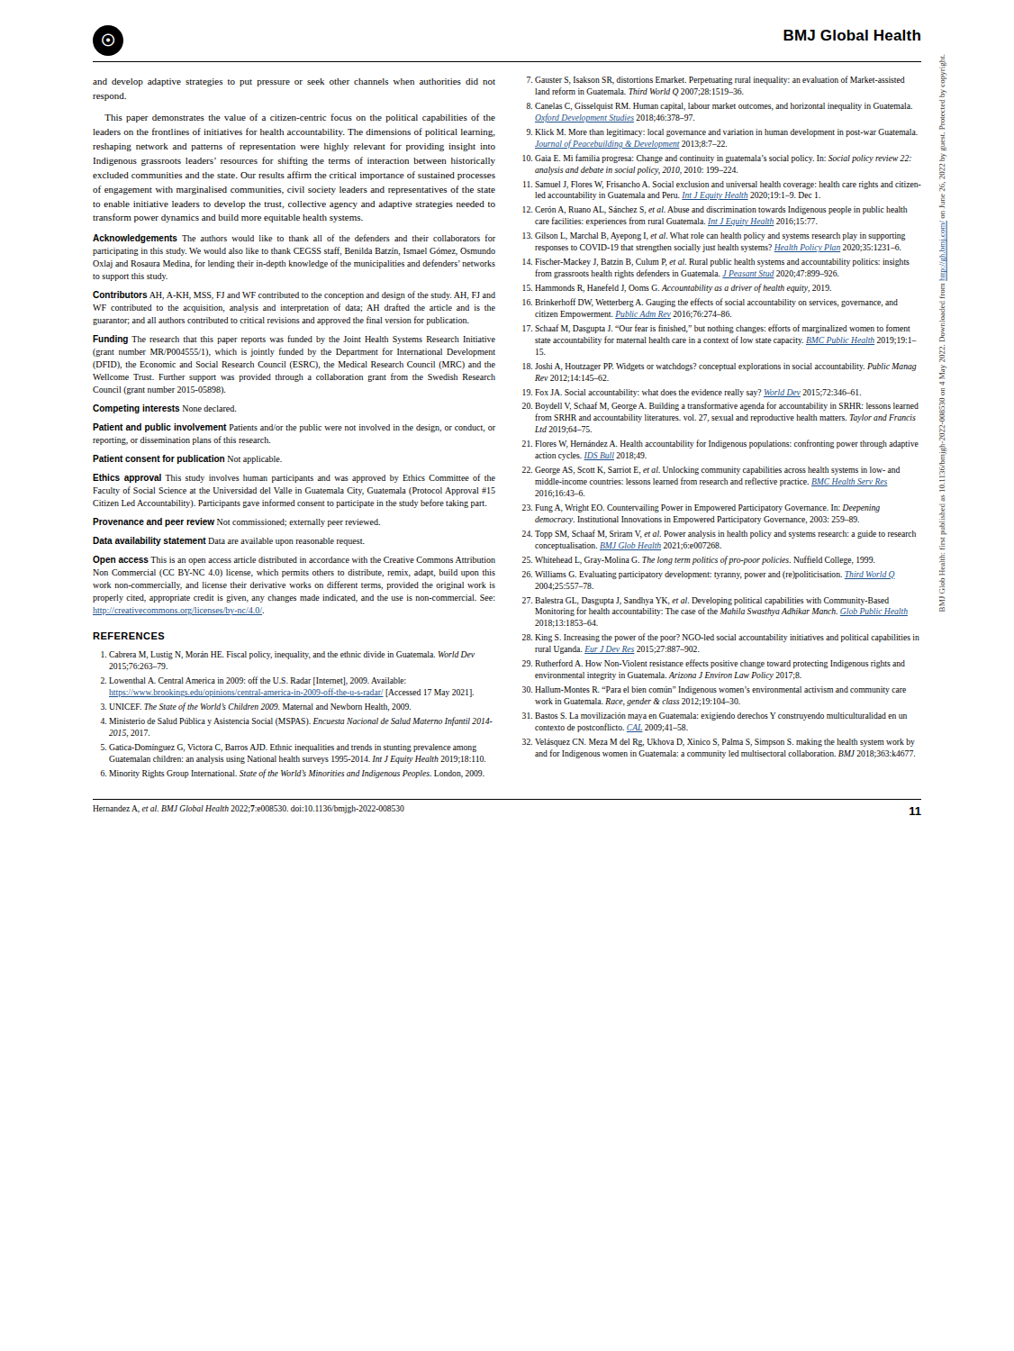BMJ Glob Health: first published as 10.1136/bmjgh-2022-008530 on 4 May 2022. Downloaded from http://gh.bmj.com/ on June 26, 2022 by guest. Protected by copyright.
☉
BMJ Global Health
and develop adaptive strategies to put pressure or seek other channels when authorities did not respond.
This paper demonstrates the value of a citizen-centric focus on the political capabilities of the leaders on the frontlines of initiatives for health accountability. The dimensions of political learning, reshaping network and patterns of representation were highly relevant for providing insight into Indigenous grassroots leaders’ resources for shifting the terms of interaction between historically excluded communities and the state. Our results affirm the critical importance of sustained processes of engagement with marginalised communities, civil society leaders and representatives of the state to enable initiative leaders to develop the trust, collective agency and adaptive strategies needed to transform power dynamics and build more equitable health systems.
Acknowledgements The authors would like to thank all of the defenders and their collaborators for participating in this study. We would also like to thank CEGSS staff, Benilda Batzín, Ismael Gómez, Osmundo Oxlaj and Rosaura Medina, for lending their in-depth knowledge of the municipalities and defenders’ networks to support this study.
Contributors AH, A-KH, MSS, FJ and WF contributed to the conception and design of the study. AH, FJ and WF contributed to the acquisition, analysis and interpretation of data; AH drafted the article and is the guarantor; and all authors contributed to critical revisions and approved the final version for publication.
Funding The research that this paper reports was funded by the Joint Health Systems Research Initiative (grant number MR/P004555/1), which is jointly funded by the Department for International Development (DFID), the Economic and Social Research Council (ESRC), the Medical Research Council (MRC) and the Wellcome Trust. Further support was provided through a collaboration grant from the Swedish Research Council (grant number 2015-05898).
Competing interests None declared.
Patient and public involvement Patients and/or the public were not involved in the design, or conduct, or reporting, or dissemination plans of this research.
Patient consent for publication Not applicable.
Ethics approval This study involves human participants and was approved by Ethics Committee of the Faculty of Social Science at the Universidad del Valle in Guatemala City, Guatemala (Protocol Approval #15 Citizen Led Accountability). Participants gave informed consent to participate in the study before taking part.
Provenance and peer review Not commissioned; externally peer reviewed.
Data availability statement Data are available upon reasonable request.
Open access This is an open access article distributed in accordance with the Creative Commons Attribution Non Commercial (CC BY-NC 4.0) license, which permits others to distribute, remix, adapt, build upon this work non-commercially, and license their derivative works on different terms, provided the original work is properly cited, appropriate credit is given, any changes made indicated, and the use is non-commercial. See: http://creativecommons.org/licenses/by-nc/4.0/.
REFERENCES
Cabrera M, Lustig N, Morán HE. Fiscal policy, inequality, and the ethnic divide in Guatemala. World Dev 2015;76:263–79.
Lowenthal A. Central America in 2009: off the U.S. Radar [Internet], 2009. Available: https://www.brookings.edu/opinions/central-america-in-2009-off-the-u-s-radar/ [Accessed 17 May 2021].
UNICEF. The State of the World’s Children 2009. Maternal and Newborn Health, 2009.
Ministerio de Salud Pública y Asistencia Social (MSPAS). Encuesta Nacional de Salud Materno Infantil 2014-2015, 2017.
Gatica-Domínguez G, Victora C, Barros AJD. Ethnic inequalities and trends in stunting prevalence among Guatemalan children: an analysis using National health surveys 1995-2014. Int J Equity Health 2019;18:110.
Minority Rights Group International. State of the World’s Minorities and Indigenous Peoples. London, 2009.
Gauster S, Isakson SR, distortions Emarket. Perpetuating rural inequality: an evaluation of Market-assisted land reform in Guatemala. Third World Q 2007;28:1519–36.
Canelas C, Gisselquist RM. Human capital, labour market outcomes, and horizontal inequality in Guatemala. Oxford Development Studies 2018;46:378–97.
Klick M. More than legitimacy: local governance and variation in human development in post-war Guatemala. Journal of Peacebuilding & Development 2013;8:7–22.
Gaia E. Mi familia progresa: Change and continuity in guatemala’s social policy. In: Social policy review 22: analysis and debate in social policy, 2010, 2010: 199–224.
Samuel J, Flores W, Frisancho A. Social exclusion and universal health coverage: health care rights and citizen-led accountability in Guatemala and Peru. Int J Equity Health 2020;19:1–9. Dec 1.
Cerón A, Ruano AL, Sánchez S, et al. Abuse and discrimination towards Indigenous people in public health care facilities: experiences from rural Guatemala. Int J Equity Health 2016;15:77.
Gilson L, Marchal B, Ayepong I, et al. What role can health policy and systems research play in supporting responses to COVID-19 that strengthen socially just health systems? Health Policy Plan 2020;35:1231–6.
Fischer-Mackey J, Batzin B, Culum P, et al. Rural public health systems and accountability politics: insights from grassroots health rights defenders in Guatemala. J Peasant Stud 2020;47:899–926.
Hammonds R, Hanefeld J, Ooms G. Accountability as a driver of health equity, 2019.
Brinkerhoff DW, Wetterberg A. Gauging the effects of social accountability on services, governance, and citizen Empowerment. Public Adm Rev 2016;76:274–86.
Schaaf M, Dasgupta J. “Our fear is finished,” but nothing changes: efforts of marginalized women to foment state accountability for maternal health care in a context of low state capacity. BMC Public Health 2019;19:1–15.
Joshi A, Houtzager PP. Widgets or watchdogs? conceptual explorations in social accountability. Public Manag Rev 2012;14:145–62.
Fox JA. Social accountability: what does the evidence really say? World Dev 2015;72:346–61.
Boydell V, Schaaf M, George A. Building a transformative agenda for accountability in SRHR: lessons learned from SRHR and accountability literatures. vol. 27, sexual and reproductive health matters. Taylor and Francis Ltd 2019;64–75.
Flores W, Hernández A. Health accountability for Indigenous populations: confronting power through adaptive action cycles. IDS Bull 2018;49.
George AS, Scott K, Sarriot E, et al. Unlocking community capabilities across health systems in low- and middle-income countries: lessons learned from research and reflective practice. BMC Health Serv Res 2016;16:43–6.
Fung A, Wright EO. Countervailing Power in Empowered Participatory Governance. In: Deepening democracy. Institutional Innovations in Empowered Participatory Governance, 2003: 259–89.
Topp SM, Schaaf M, Sriram V, et al. Power analysis in health policy and systems research: a guide to research conceptualisation. BMJ Glob Health 2021;6:e007268.
Whitehead L, Gray-Molina G. The long term politics of pro-poor policies. Nuffield College, 1999.
Williams G. Evaluating participatory development: tyranny, power and (re)politicisation. Third World Q 2004;25:557–78.
Balestra GL, Dasgupta J, Sandhya YK, et al. Developing political capabilities with Community-Based Monitoring for health accountability: The case of the Mahila Swasthya Adhikar Manch. Glob Public Health 2018;13:1853–64.
King S. Increasing the power of the poor? NGO-led social accountability initiatives and political capabilities in rural Uganda. Eur J Dev Res 2015;27:887–902.
Rutherford A. How Non-Violent resistance effects positive change toward protecting Indigenous rights and environmental integrity in Guatemala. Arizona J Environ Law Policy 2017;8.
Hallum-Montes R. “Para el bien común” Indigenous women’s environmental activism and community care work in Guatemala. Race, gender & class 2012;19:104–30.
Bastos S. La movilización maya en Guatemala: exigiendo derechos Y construyendo multiculturalidad en un contexto de postconflicto. CAL 2009;41–58.
Velásquez CN. Meza M del Rg, Ukhova D, Xinico S, Palma S, Simpson S. making the health system work by and for Indigenous women in Guatemala: a community led multisectoral collaboration. BMJ 2018;363:k4677.
Hernandez A, et al. BMJ Global Health 2022;7:e008530. doi:10.1136/bmjgh-2022-008530
11